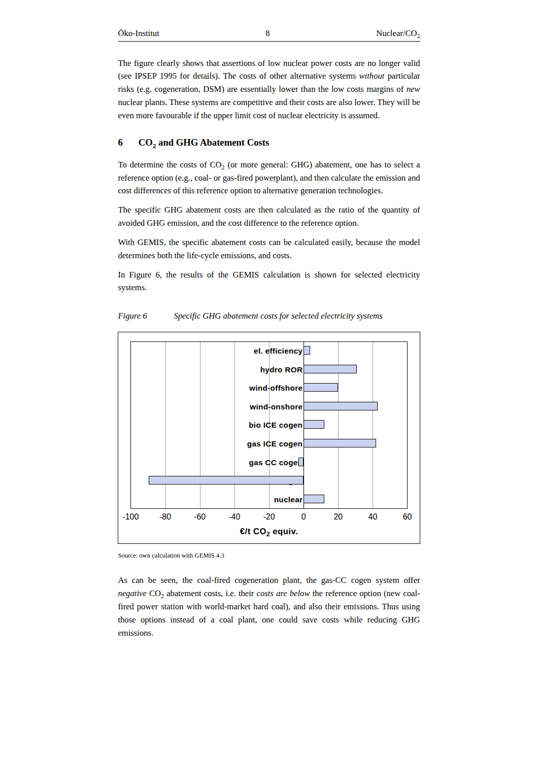Öko-Institut
8
Nuclear/CO2
The figure clearly shows that assertions of low nuclear power costs are no longer valid (see IPSEP 1995 for details). The costs of other alternative systems without particular risks (e.g. cogeneration, DSM) are essentially lower than the low costs margins of new nuclear plants. These systems are competitive and their costs are also lower. They will be even more favourable if the upper limit cost of nuclear electricity is assumed.
6 CO2 and GHG Abatement Costs
To determine the costs of CO2 (or more general: GHG) abatement, one has to select a reference option (e.g., coal- or gas-fired powerplant), and then calculate the emission and cost differences of this reference option to alternative generation technologies.
The specific GHG abatement costs are then calculated as the ratio of the quantity of avoided GHG emission, and the cost difference to the reference option.
With GEMIS, the specific abatement costs can be calculated easily, because the model determines both the life-cycle emissions, and costs.
In Figure 6, the results of the GEMIS calculation is shown for selected electricity systems.
Figure 6
Specific GHG abatement costs for selected electricity systems
el. efficiency
hydro ROR
wind-offshore
wind-onshore
bio ICE cogen
gas ICE cogen
gas CC cogen
coal cogen
nuclear
-100
-80
-60
-40
-20
0
20
40
60
€/t CO2 equiv.
Source: own calculation with GEMIS 4.3
As can be seen, the coal-fired cogeneration plant, the gas-CC cogen system offer negative CO2 abatement costs, i.e. their costs are below the reference option (new coal-fired power station with world-market hard coal), and also their emissions. Thus using those options instead of a coal plant, one could save costs while reducing GHG emissions.